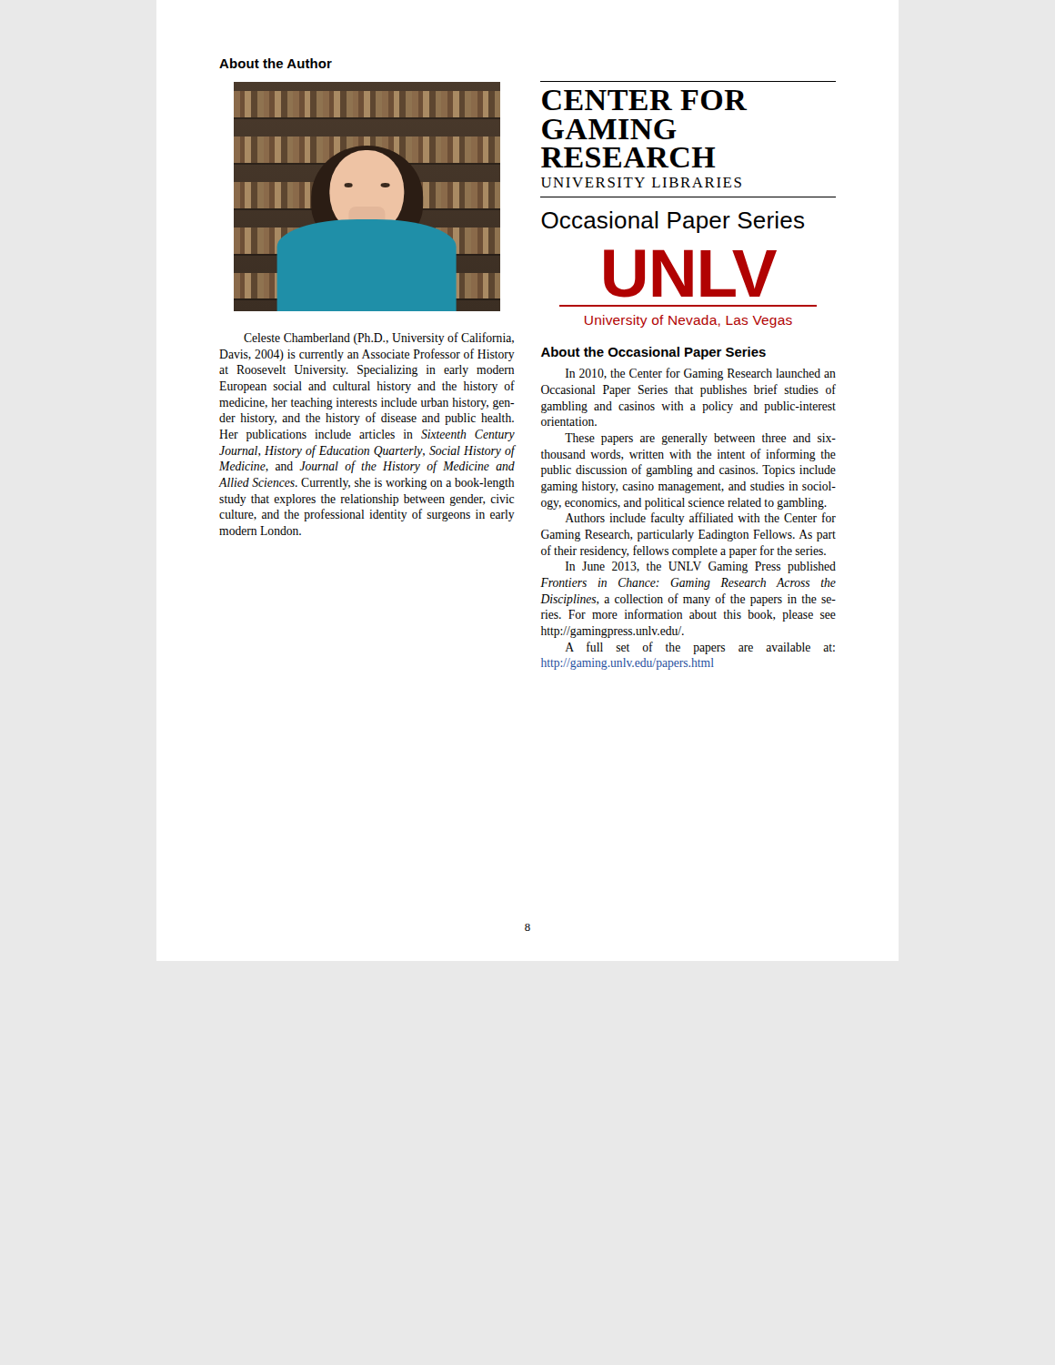About the Author
Celeste Chamberland (Ph.D., University of California, Davis, 2004) is currently an Associate Professor of History at Roosevelt University. Specializing in early modern European social and cultural history and the history of medicine, her teaching interests include urban history, gender history, and the history of disease and public health. Her publications include articles in Sixteenth Century Journal, History of Education Quarterly, Social History of Medicine, and Journal of the History of Medicine and Allied Sciences. Currently, she is working on a book-length study that explores the relationship between gender, civic culture, and the professional identity of surgeons in early modern London.
CENTER FORGAMING RESEARCH
UNIVERSITY LIBRARIES
Occasional Paper Series
UNLV
University of Nevada, Las Vegas
About the Occasional Paper Series
In 2010, the Center for Gaming Research launched an Occasional Paper Series that publishes brief studies of gambling and casinos with a policy and public-interest orientation.
These papers are generally between three and six-thousand words, written with the intent of informing the public discussion of gambling and casinos. Topics include gaming history, casino management, and studies in sociology, economics, and political science related to gambling.
Authors include faculty affiliated with the Center for Gaming Research, particularly Eadington Fellows. As part of their residency, fellows complete a paper for the series.
In June 2013, the UNLV Gaming Press published Frontiers in Chance: Gaming Research Across the Disciplines, a collection of many of the papers in the series. For more information about this book, please see http://gamingpress.unlv.edu/.
A full set of the papers are available at: http://gaming.unlv.edu/papers.html
8